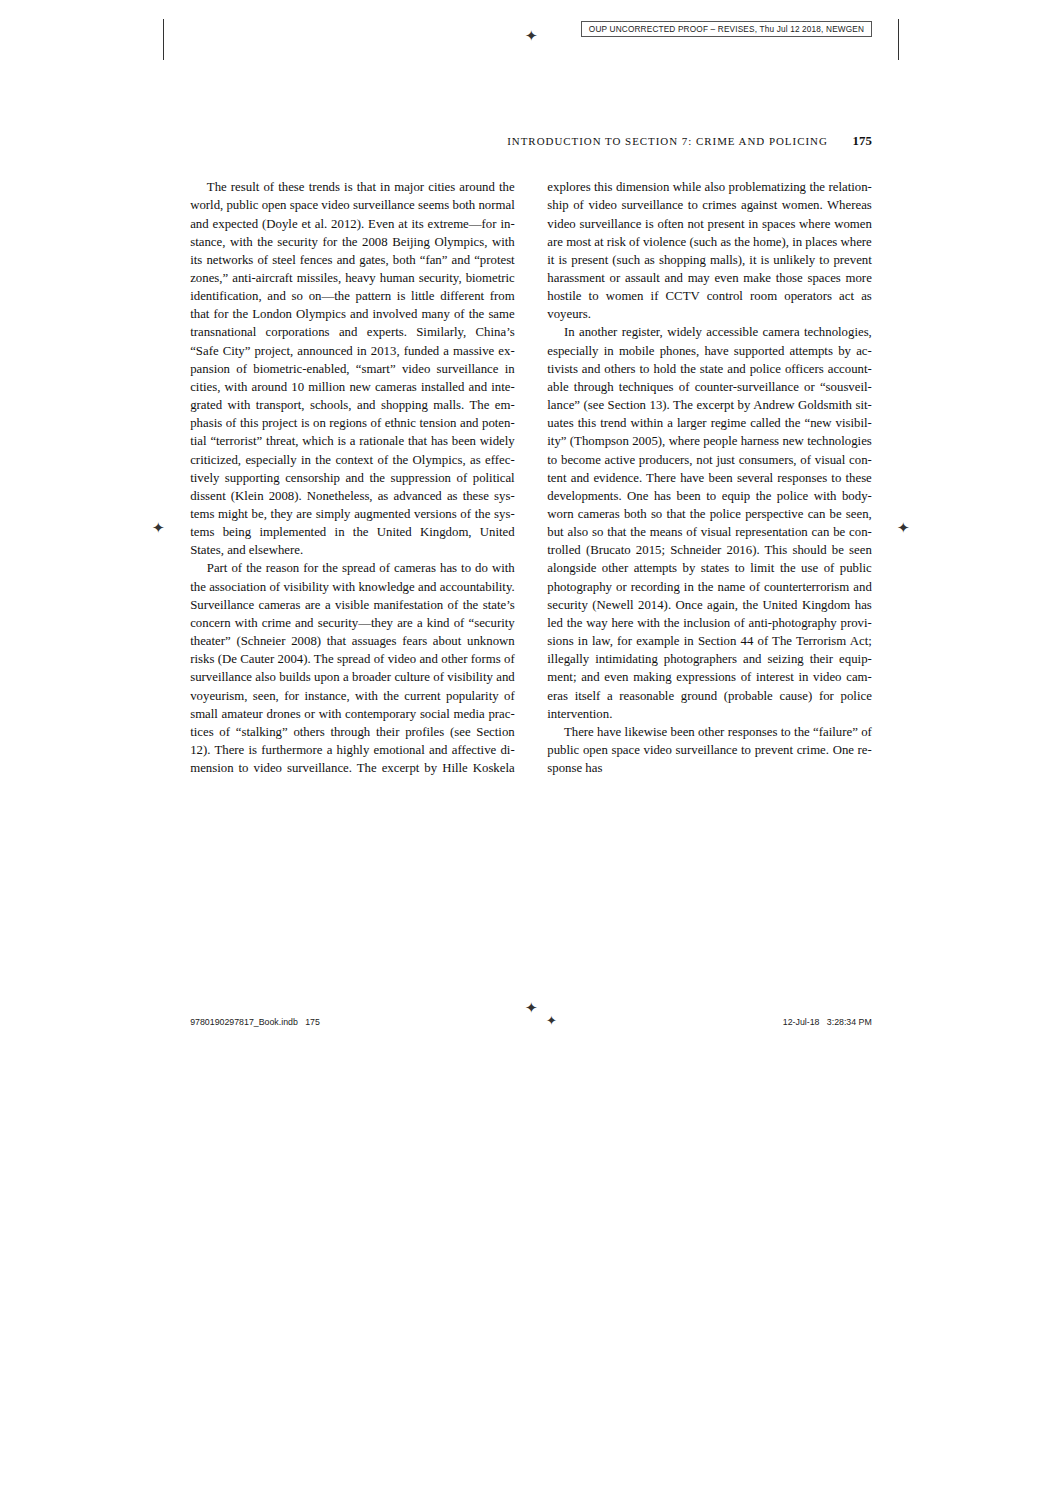OUP UNCORRECTED PROOF – REVISES, Thu Jul 12 2018, NEWGEN
✦
✦
✦
Introduction to Section 7: Crime and Policing 175
The result of these trends is that in major cities around the world, public open space video surveillance seems both normal and expected (Doyle et al. 2012). Even at its extreme—for instance, with the security for the 2008 Beijing Olympics, with its networks of steel fences and gates, both “fan” and “protest zones,” anti-aircraft missiles, heavy human security, biometric identification, and so on—the pattern is little different from that for the London Olympics and involved many of the same transnational corporations and experts. Similarly, China’s “Safe City” project, announced in 2013, funded a massive expansion of biometric-enabled, “smart” video surveillance in cities, with around 10 million new cameras installed and integrated with transport, schools, and shopping malls. The emphasis of this project is on regions of ethnic tension and potential “terrorist” threat, which is a rationale that has been widely criticized, especially in the context of the Olympics, as effectively supporting censorship and the suppression of political dissent (Klein 2008). Nonetheless, as advanced as these systems might be, they are simply augmented versions of the systems being implemented in the United Kingdom, United States, and elsewhere.
Part of the reason for the spread of cameras has to do with the association of visibility with knowledge and accountability. Surveillance cameras are a visible manifestation of the state’s concern with crime and security—they are a kind of “security theater” (Schneier 2008) that assuages fears about unknown risks (De Cauter 2004). The spread of video and other forms of surveillance also builds upon a broader culture of visibility and voyeurism, seen, for instance, with the current popularity of small amateur drones or with contemporary social media practices of “stalking” others through their profiles (see Section 12). There is furthermore a highly emotional and affective dimension to video surveillance. The excerpt by Hille Koskela explores this dimension while also problematizing the relationship of video surveillance to crimes against women. Whereas video surveillance is often not present in spaces where women are most at risk of violence (such as the home), in places where it is present (such as shopping malls), it is unlikely to prevent harassment or assault and may even make those spaces more hostile to women if CCTV control room operators act as voyeurs.
In another register, widely accessible camera technologies, especially in mobile phones, have supported attempts by activists and others to hold the state and police officers accountable through techniques of counter-surveillance or “sousveillance” (see Section 13). The excerpt by Andrew Goldsmith situates this trend within a larger regime called the “new visibility” (Thompson 2005), where people harness new technologies to become active producers, not just consumers, of visual content and evidence. There have been several responses to these developments. One has been to equip the police with body-worn cameras both so that the police perspective can be seen, but also so that the means of visual representation can be controlled (Brucato 2015; Schneider 2016). This should be seen alongside other attempts by states to limit the use of public photography or recording in the name of counterterrorism and security (Newell 2014). Once again, the United Kingdom has led the way here with the inclusion of anti-photography provisions in law, for example in Section 44 of The Terrorism Act; illegally intimidating photographers and seizing their equipment; and even making expressions of interest in video cameras itself a reasonable ground (probable cause) for police intervention.
There have likewise been other responses to the “failure” of public open space video surveillance to prevent crime. One response has
✦
9780190297817_Book.indb 175 ✦ 12-Jul-18 3:28:34 PM